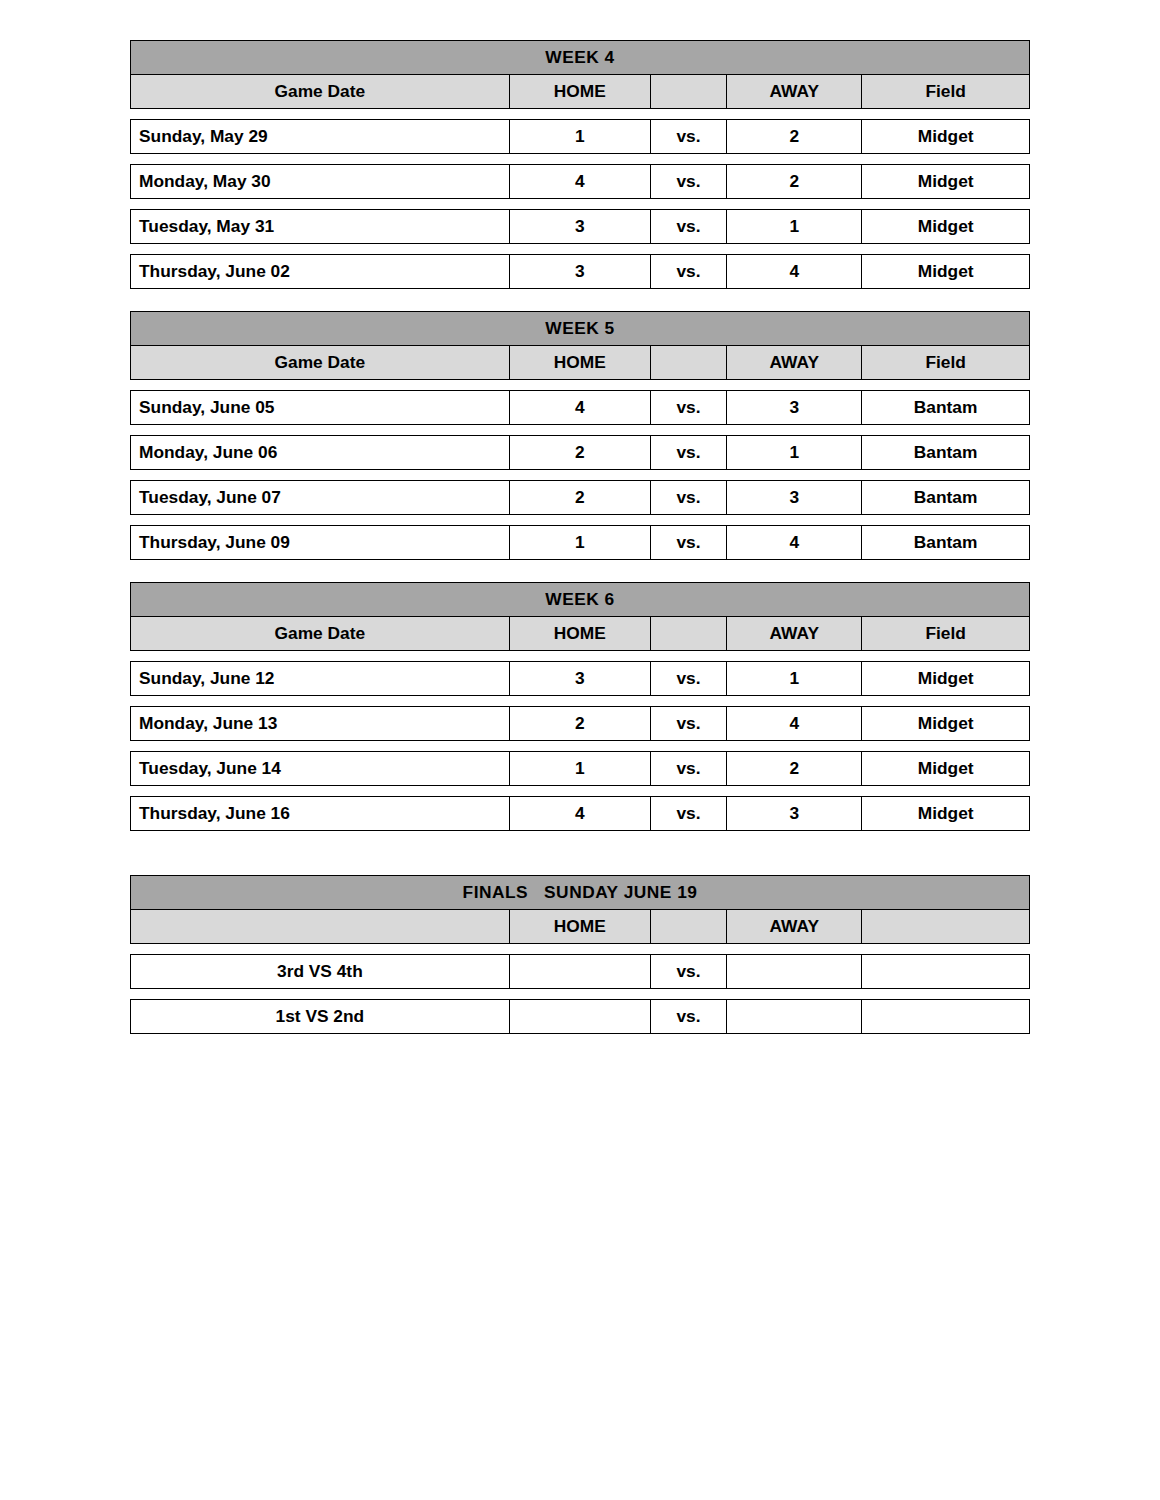| WEEK 4 |
| Game Date | HOME | | AWAY | Field |
| Sunday, May 29 | 1 | vs. | 2 | Midget |
| Monday, May 30 | 4 | vs. | 2 | Midget |
| Tuesday, May 31 | 3 | vs. | 1 | Midget |
| Thursday, June 02 | 3 | vs. | 4 | Midget |
| WEEK 5 |
| Game Date | HOME | | AWAY | Field |
| Sunday, June 05 | 4 | vs. | 3 | Bantam |
| Monday, June 06 | 2 | vs. | 1 | Bantam |
| Tuesday, June 07 | 2 | vs. | 3 | Bantam |
| Thursday, June 09 | 1 | vs. | 4 | Bantam |
| WEEK 6 |
| Game Date | HOME | | AWAY | Field |
| Sunday, June 12 | 3 | vs. | 1 | Midget |
| Monday, June 13 | 2 | vs. | 4 | Midget |
| Tuesday, June 14 | 1 | vs. | 2 | Midget |
| Thursday, June 16 | 4 | vs. | 3 | Midget |
| FINALS SUNDAY JUNE 19 |
| | HOME | | AWAY | |
| 3rd VS 4th | | vs. | | |
| 1st VS 2nd | | vs. | | |